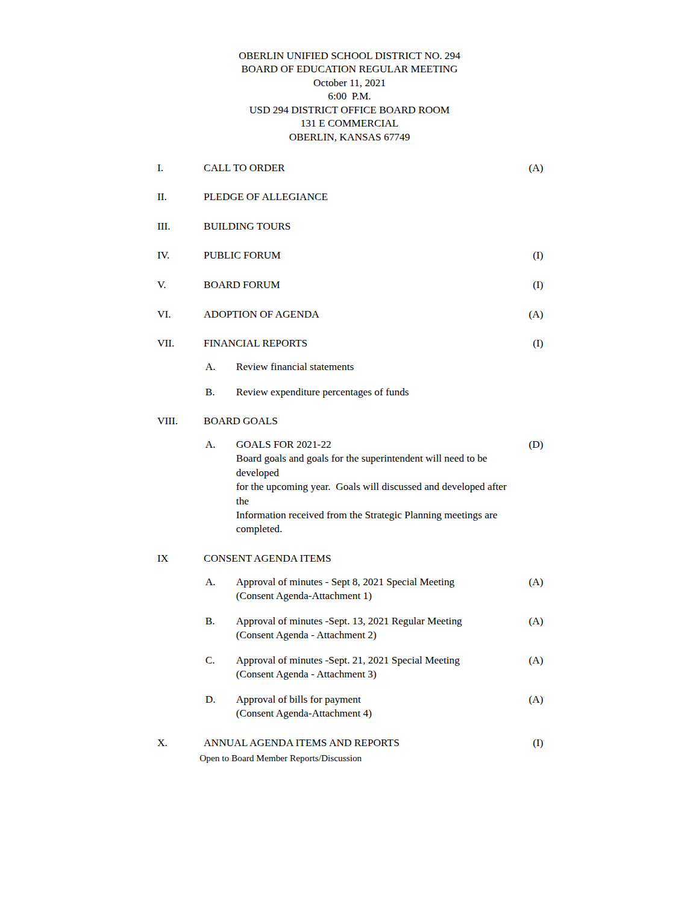OBERLIN UNIFIED SCHOOL DISTRICT NO. 294
BOARD OF EDUCATION REGULAR MEETING
October 11, 2021
6:00 P.M.
USD 294 DISTRICT OFFICE BOARD ROOM
131 E COMMERCIAL
OBERLIN, KANSAS 67749
I. CALL TO ORDER (A)
II. PLEDGE OF ALLEGIANCE
III. BUILDING TOURS
IV. PUBLIC FORUM (I)
V. BOARD FORUM (I)
VI. ADOPTION OF AGENDA (A)
VII. FINANCIAL REPORTS (I)
A. Review financial statements
B. Review expenditure percentages of funds
VIII. BOARD GOALS
A. GOALS FOR 2021-22 Board goals and goals for the superintendent will need to be developed for the upcoming year. Goals will discussed and developed after the Information received from the Strategic Planning meetings are completed. (D)
IX CONSENT AGENDA ITEMS
A. Approval of minutes - Sept 8, 2021 Special Meeting (Consent Agenda-Attachment 1) (A)
B. Approval of minutes -Sept. 13, 2021 Regular Meeting (Consent Agenda - Attachment 2) (A)
C. Approval of minutes -Sept. 21, 2021 Special Meeting (Consent Agenda - Attachment 3) (A)
D. Approval of bills for payment (Consent Agenda-Attachment 4) (A)
X. ANNUAL AGENDA ITEMS AND REPORTS (I)
Open to Board Member Reports/Discussion